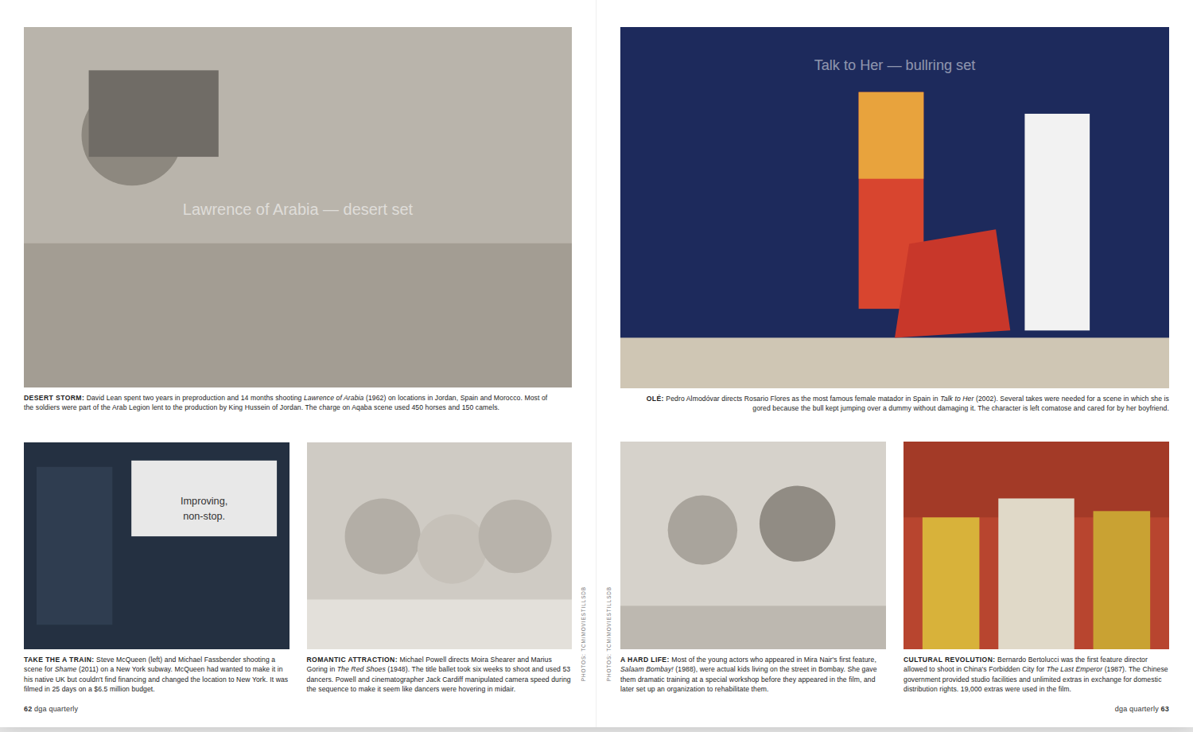DESERT STORM: David Lean spent two years in preproduction and 14 months shooting Lawrence of Arabia (1962) on locations in Jordan, Spain and Morocco. Most of the soldiers were part of the Arab Legion lent to the production by King Hussein of Jordan. The charge on Aqaba scene used 450 horses and 150 camels.
TAKE THE A TRAIN: Steve McQueen (left) and Michael Fassbender shooting a scene for Shame (2011) on a New York subway. McQueen had wanted to make it in his native UK but couldn't find financing and changed the location to New York. It was filmed in 25 days on a $6.5 million budget.
ROMANTIC ATTRACTION: Michael Powell directs Moira Shearer and Marius Goring in The Red Shoes (1948). The title ballet took six weeks to shoot and used 53 dancers. Powell and cinematographer Jack Cardiff manipulated camera speed during the sequence to make it seem like dancers were hovering in midair.
PHOTOS: TCM/MOVIESTILLSDB
62 dga quarterly
OLÉ: Pedro Almodóvar directs Rosario Flores as the most famous female matador in Spain in Talk to Her (2002). Several takes were needed for a scene in which she is gored because the bull kept jumping over a dummy without damaging it. The character is left comatose and cared for by her boyfriend.
A HARD LIFE: Most of the young actors who appeared in Mira Nair's first feature, Salaam Bombay! (1988), were actual kids living on the street in Bombay. She gave them dramatic training at a special workshop before they appeared in the film, and later set up an organization to rehabilitate them.
CULTURAL REVOLUTION: Bernardo Bertolucci was the first feature director allowed to shoot in China's Forbidden City for The Last Emperor (1987). The Chinese government provided studio facilities and unlimited extras in exchange for domestic distribution rights. 19,000 extras were used in the film.
PHOTOS: TCM/MOVIESTILLSDB
dga quarterly 63